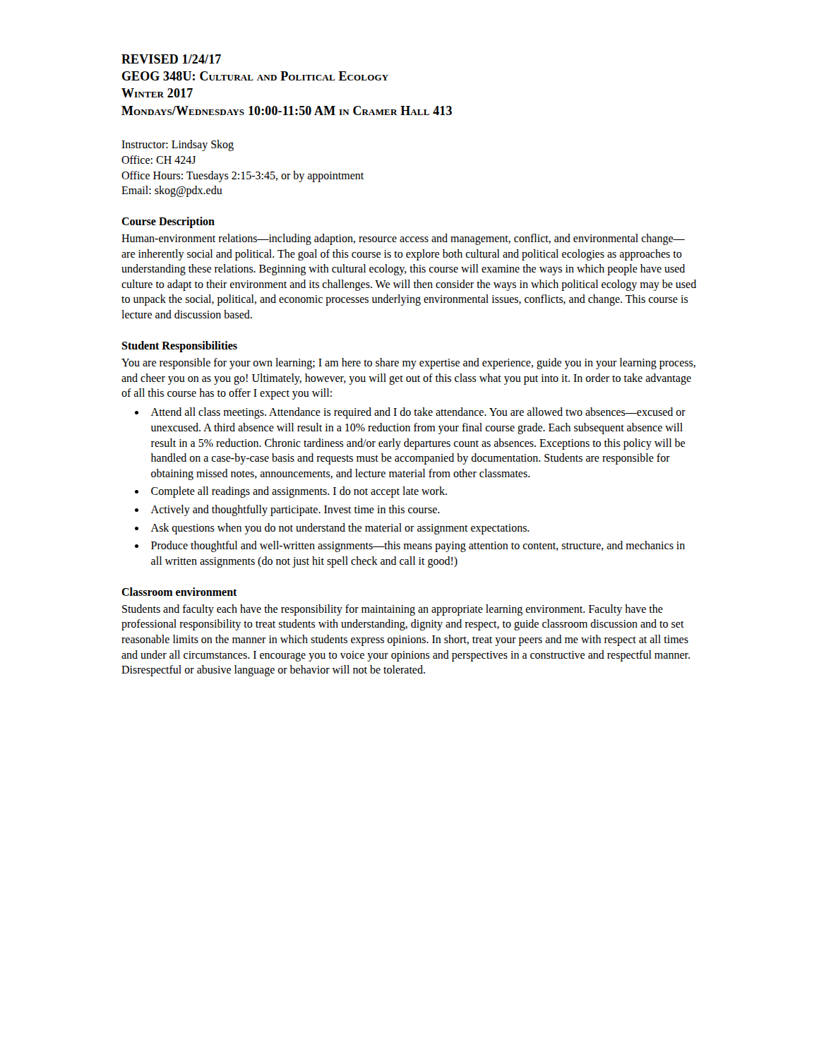REVISED 1/24/17
GEOG 348U: Cultural and Political Ecology
Winter 2017
Mondays/Wednesdays 10:00-11:50 AM in Cramer Hall 413
Instructor: Lindsay Skog
Office: CH 424J
Office Hours: Tuesdays 2:15-3:45, or by appointment
Email: skog@pdx.edu
Course Description
Human-environment relations—including adaption, resource access and management, conflict, and environmental change—are inherently social and political. The goal of this course is to explore both cultural and political ecologies as approaches to understanding these relations. Beginning with cultural ecology, this course will examine the ways in which people have used culture to adapt to their environment and its challenges. We will then consider the ways in which political ecology may be used to unpack the social, political, and economic processes underlying environmental issues, conflicts, and change. This course is lecture and discussion based.
Student Responsibilities
You are responsible for your own learning; I am here to share my expertise and experience, guide you in your learning process, and cheer you on as you go! Ultimately, however, you will get out of this class what you put into it. In order to take advantage of all this course has to offer I expect you will:
Attend all class meetings. Attendance is required and I do take attendance. You are allowed two absences—excused or unexcused. A third absence will result in a 10% reduction from your final course grade. Each subsequent absence will result in a 5% reduction. Chronic tardiness and/or early departures count as absences. Exceptions to this policy will be handled on a case-by-case basis and requests must be accompanied by documentation. Students are responsible for obtaining missed notes, announcements, and lecture material from other classmates.
Complete all readings and assignments. I do not accept late work.
Actively and thoughtfully participate. Invest time in this course.
Ask questions when you do not understand the material or assignment expectations.
Produce thoughtful and well-written assignments—this means paying attention to content, structure, and mechanics in all written assignments (do not just hit spell check and call it good!)
Classroom environment
Students and faculty each have the responsibility for maintaining an appropriate learning environment. Faculty have the professional responsibility to treat students with understanding, dignity and respect, to guide classroom discussion and to set reasonable limits on the manner in which students express opinions. In short, treat your peers and me with respect at all times and under all circumstances. I encourage you to voice your opinions and perspectives in a constructive and respectful manner. Disrespectful or abusive language or behavior will not be tolerated.